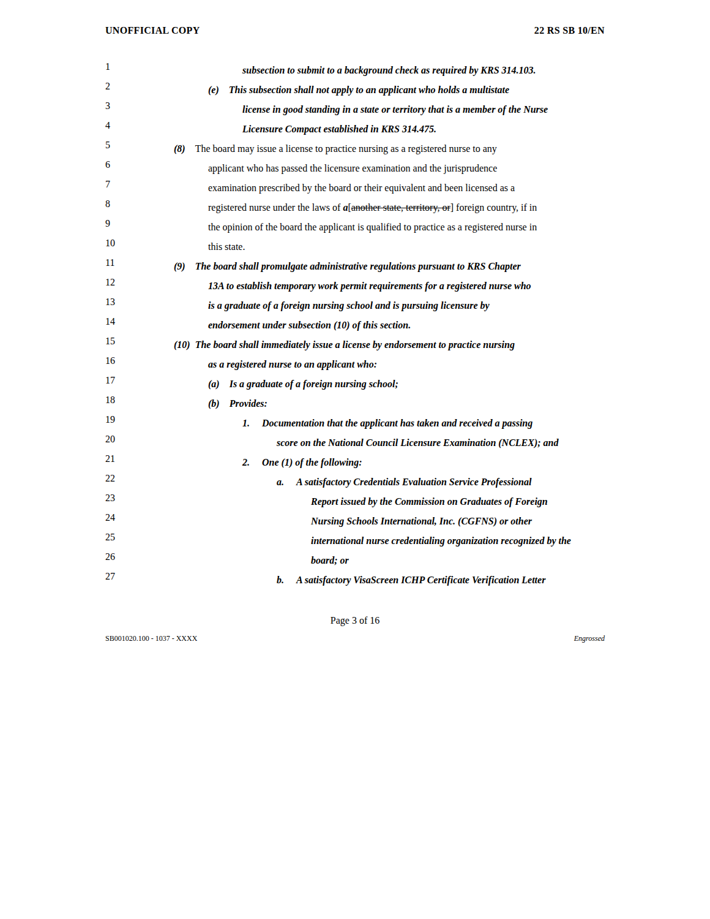Unofficial Copy
22 RS SB 10/EN
| 1 | subsection to submit to a background check as required by KRS 314.103. |
| 2 | (e) This subsection shall not apply to an applicant who holds a multistate |
| 3 | license in good standing in a state or territory that is a member of the Nurse |
| 4 | Licensure Compact established in KRS 314.475. |
| 5 | (8) The board may issue a license to practice nursing as a registered nurse to any |
| 6 | applicant who has passed the licensure examination and the jurisprudence |
| 7 | examination prescribed by the board or their equivalent and been licensed as a |
| 8 | registered nurse under the laws of a [ another state, territory, or ] foreign country, if in |
| 9 | the opinion of the board the applicant is qualified to practice as a registered nurse in |
| 10 | this state. |
| 11 | (9) The board shall promulgate administrative regulations pursuant to KRS Chapter |
| 12 | 13A to establish temporary work permit requirements for a registered nurse who |
| 13 | is a graduate of a foreign nursing school and is pursuing licensure by |
| 14 | endorsement under subsection (10) of this section. |
| 15 | (10) The board shall immediately issue a license by endorsement to practice nursing |
| 16 | as a registered nurse to an applicant who: |
| 17 | (a) Is a graduate of a foreign nursing school; |
| 18 | (b) Provides: |
| 19 | 1. Documentation that the applicant has taken and received a passing |
| 20 | score on the National Council Licensure Examination (NCLEX); and |
| 21 | 2. One (1) of the following: |
| 22 | a. A satisfactory Credentials Evaluation Service Professional |
| 23 | Report issued by the Commission on Graduates of Foreign |
| 24 | Nursing Schools International, Inc. (CGFNS) or other |
| 25 | international nurse credentialing organization recognized by the |
| 26 | board; or |
| 27 | b. A satisfactory VisaScreen ICHP Certificate Verification Letter |
Page 3 of 16
SB001020.100 - 1037 - XXXX
Engrossed